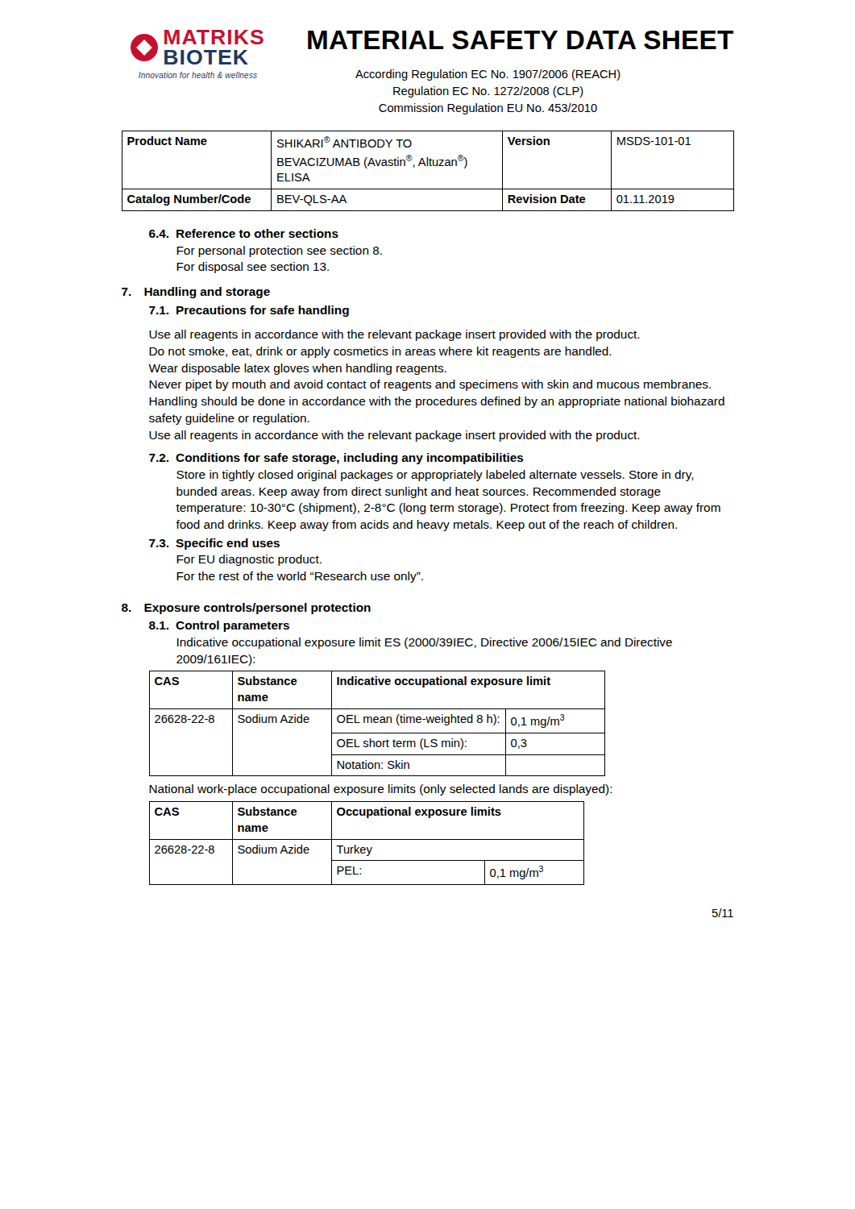MATERIAL SAFETY DATA SHEET
MATRIKS BIOTEK Innovation for health & wellness
According Regulation EC No. 1907/2006 (REACH)
Regulation EC No. 1272/2008 (CLP)
Commission Regulation EU No. 453/2010
| Product Name | SHIKARI ® ANTIBODY TO BEVACIZUMAB (Avastin ® , Altuzan ® ) ELISA | Version | MSDS-101-01 |
| Catalog Number/Code | BEV-QLS-AA | Revision Date | 01.11.2019 |
6.4. Reference to other sections
For personal protection see section 8.
For disposal see section 13.
7. Handling and storage
7.1. Precautions for safe handling
Use all reagents in accordance with the relevant package insert provided with the product.
Do not smoke, eat, drink or apply cosmetics in areas where kit reagents are handled.
Wear disposable latex gloves when handling reagents.
Never pipet by mouth and avoid contact of reagents and specimens with skin and mucous membranes.
Handling should be done in accordance with the procedures defined by an appropriate national biohazard safety guideline or regulation.
Use all reagents in accordance with the relevant package insert provided with the product.
7.2. Conditions for safe storage, including any incompatibilities
Store in tightly closed original packages or appropriately labeled alternate vessels. Store in dry, bunded areas. Keep away from direct sunlight and heat sources. Recommended storage temperature: 10-30°C (shipment), 2-8°C (long term storage). Protect from freezing. Keep away from food and drinks. Keep away from acids and heavy metals. Keep out of the reach of children.
7.3. Specific end uses
For EU diagnostic product.
For the rest of the world “Research use only”.
8. Exposure controls/personel protection
8.1. Control parameters
Indicative occupational exposure limit ES (2000/39IEC, Directive 2006/15IEC and Directive 2009/161IEC):
| CAS | Substance name | Indicative occupational exposure limit |
| --- | --- | --- |
| 26628-22-8 | Sodium Azide | OEL mean (time-weighted 8 h): | 0,1 mg/m 3 |
| OEL short term (LS min): | 0,3 |
| Notation: Skin | |
National work-place occupational exposure limits (only selected lands are displayed):
| CAS | Substance name | Occupational exposure limits |
| --- | --- | --- |
| 26628-22-8 | Sodium Azide | Turkey |
| PEL: | 0,1 mg/m 3 |
5/11